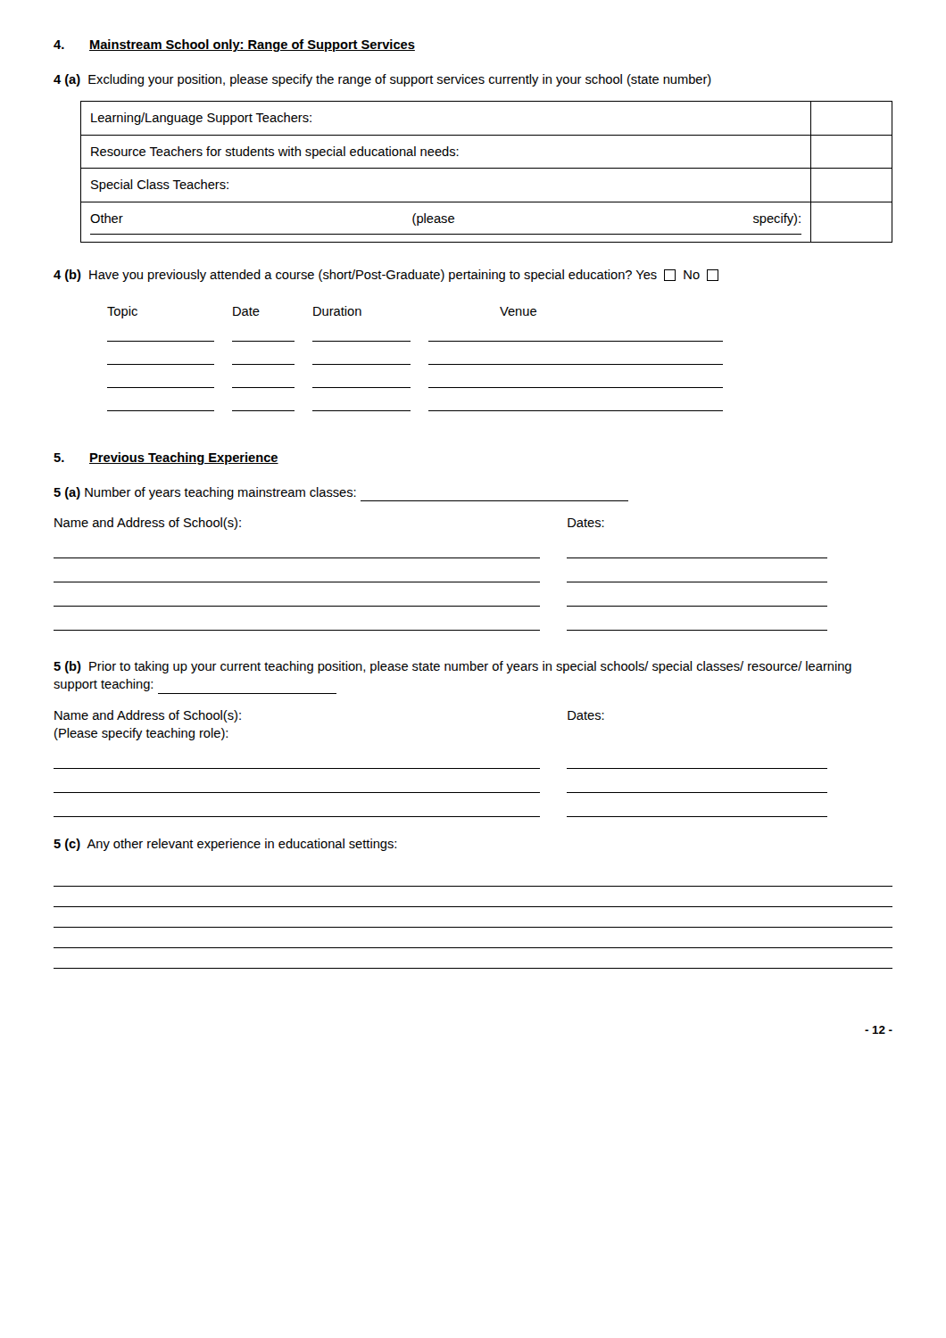4. Mainstream School only: Range of Support Services
4 (a) Excluding your position, please specify the range of support services currently in your school (state number)
| Learning/Language Support Teachers: | |
| Resource Teachers for students with special educational needs: | |
| Special Class Teachers: | |
| Other (please specify): | |
4 (b) Have you previously attended a course (short/Post-Graduate) pertaining to special education? Yes No
| Topic | Date | Duration | Venue |
| --- | --- | --- | --- |
5. Previous Teaching Experience
5 (a) Number of years teaching mainstream classes:
Name and Address of School(s):
Dates:
5 (b) Prior to taking up your current teaching position, please state number of years in special schools/ special classes/ resource/ learning support teaching:
Name and Address of School(s):
(Please specify teaching role):
Dates:
5 (c) Any other relevant experience in educational settings:
- 12 -